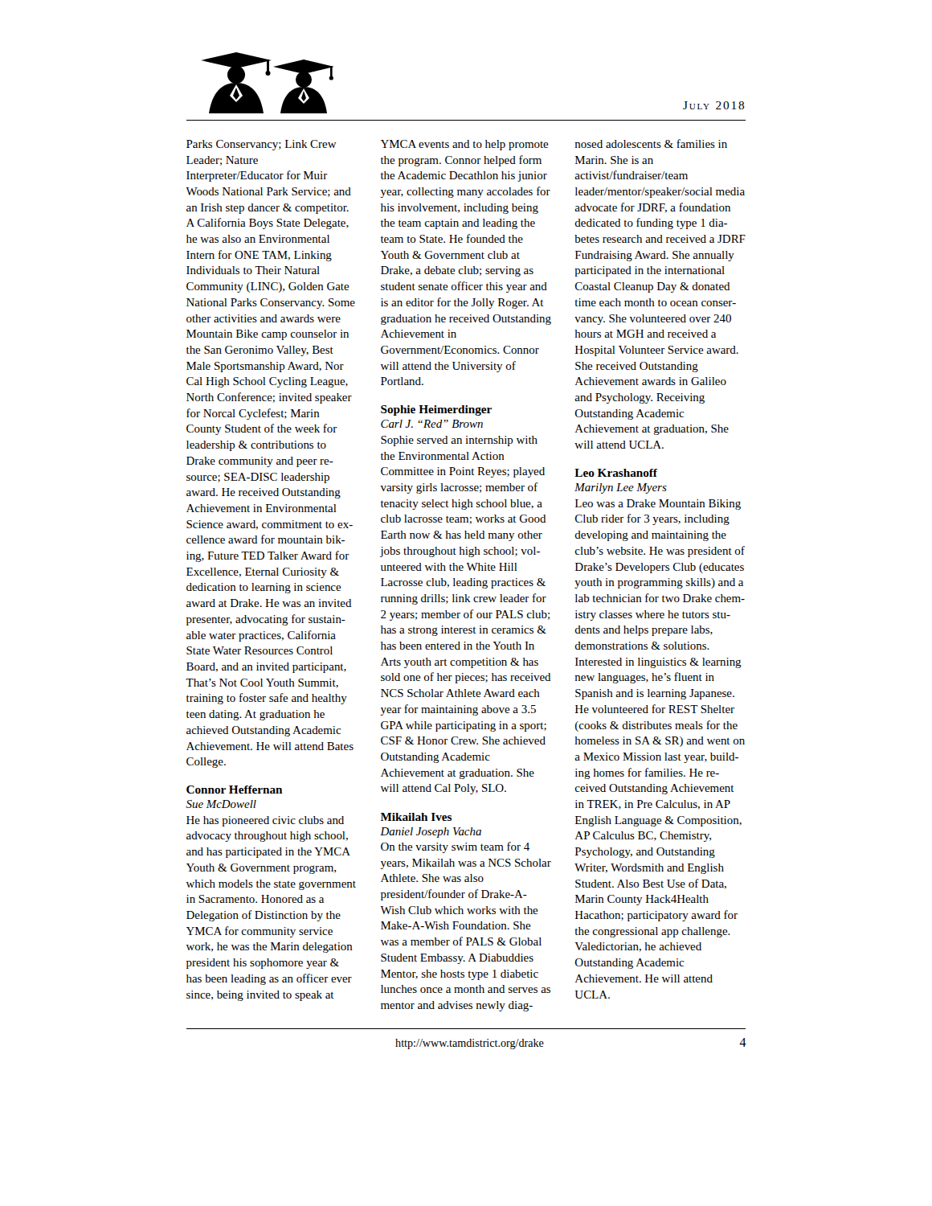July 2018
Parks Conservancy; Link Crew Leader; Nature Interpreter/Educator for Muir Woods National Park Service; and an Irish step dancer & competitor. A California Boys State Delegate, he was also an Environmental Intern for ONE TAM, Linking Individuals to Their Natural Community (LINC), Golden Gate National Parks Conservancy. Some other activities and awards were Mountain Bike camp counselor in the San Geronimo Valley, Best Male Sportsmanship Award, Nor Cal High School Cycling League, North Conference; invited speaker for Norcal Cyclefest; Marin County Student of the week for leadership & contributions to Drake community and peer resource; SEA-DISC leadership award. He received Outstanding Achievement in Environmental Science award, commitment to excellence award for mountain biking, Future TED Talker Award for Excellence, Eternal Curiosity & dedication to learning in science award at Drake. He was an invited presenter, advocating for sustainable water practices, California State Water Resources Control Board, and an invited participant, That’s Not Cool Youth Summit, training to foster safe and healthy teen dating. At graduation he achieved Outstanding Academic Achievement. He will attend Bates College.
Connor Heffernan
Sue McDowell
He has pioneered civic clubs and advocacy throughout high school, and has participated in the YMCA Youth & Government program, which models the state government in Sacramento. Honored as a Delegation of Distinction by the YMCA for community service work, he was the Marin delegation president his sophomore year & has been leading as an officer ever since, being invited to speak at YMCA events and to help promote the program. Connor helped form the Academic Decathlon his junior year, collecting many accolades for his involvement, including being the team captain and leading the team to State. He founded the Youth & Government club at Drake, a debate club; serving as student senate officer this year and is an editor for the Jolly Roger. At graduation he received Outstanding Achievement in Government/Economics. Connor will attend the University of Portland.
Sophie Heimerdinger
Carl J. “Red” Brown
Sophie served an internship with the Environmental Action Committee in Point Reyes; played varsity girls lacrosse; member of tenacity select high school blue, a club lacrosse team; works at Good Earth now & has held many other jobs throughout high school; volunteered with the White Hill Lacrosse club, leading practices & running drills; link crew leader for 2 years; member of our PALS club; has a strong interest in ceramics & has been entered in the Youth In Arts youth art competition & has sold one of her pieces; has received NCS Scholar Athlete Award each year for maintaining above a 3.5 GPA while participating in a sport; CSF & Honor Crew. She achieved Outstanding Academic Achievement at graduation. She will attend Cal Poly, SLO.
Mikailah Ives
Daniel Joseph Vacha
On the varsity swim team for 4 years, Mikailah was a NCS Scholar Athlete. She was also president/founder of Drake-A-Wish Club which works with the Make-A-Wish Foundation. She was a member of PALS & Global Student Embassy. A Diabuddies Mentor, she hosts type 1 diabetic lunches once a month and serves as mentor and advises newly diagnosed adolescents & families in Marin. She is an activist/fundraiser/team leader/mentor/speaker/social media advocate for JDRF, a foundation dedicated to funding type 1 diabetes research and received a JDRF Fundraising Award. She annually participated in the international Coastal Cleanup Day & donated time each month to ocean conservancy. She volunteered over 240 hours at MGH and received a Hospital Volunteer Service award. She received Outstanding Achievement awards in Galileo and Psychology. Receiving Outstanding Academic Achievement at graduation, She will attend UCLA.
Leo Krashanoff
Marilyn Lee Myers
Leo was a Drake Mountain Biking Club rider for 3 years, including developing and maintaining the club’s website. He was president of Drake’s Developers Club (educates youth in programming skills) and a lab technician for two Drake chemistry classes where he tutors students and helps prepare labs, demonstrations & solutions. Interested in linguistics & learning new languages, he’s fluent in Spanish and is learning Japanese. He volunteered for REST Shelter (cooks & distributes meals for the homeless in SA & SR) and went on a Mexico Mission last year, building homes for families. He received Outstanding Achievement in TREK, in Pre Calculus, in AP English Language & Composition, AP Calculus BC, Chemistry, Psychology, and Outstanding Writer, Wordsmith and English Student. Also Best Use of Data, Marin County Hack4Health Hacathon; participatory award for the congressional app challenge. Valedictorian, he achieved Outstanding Academic Achievement. He will attend UCLA.
http://www.tamdistrict.org/drake
4